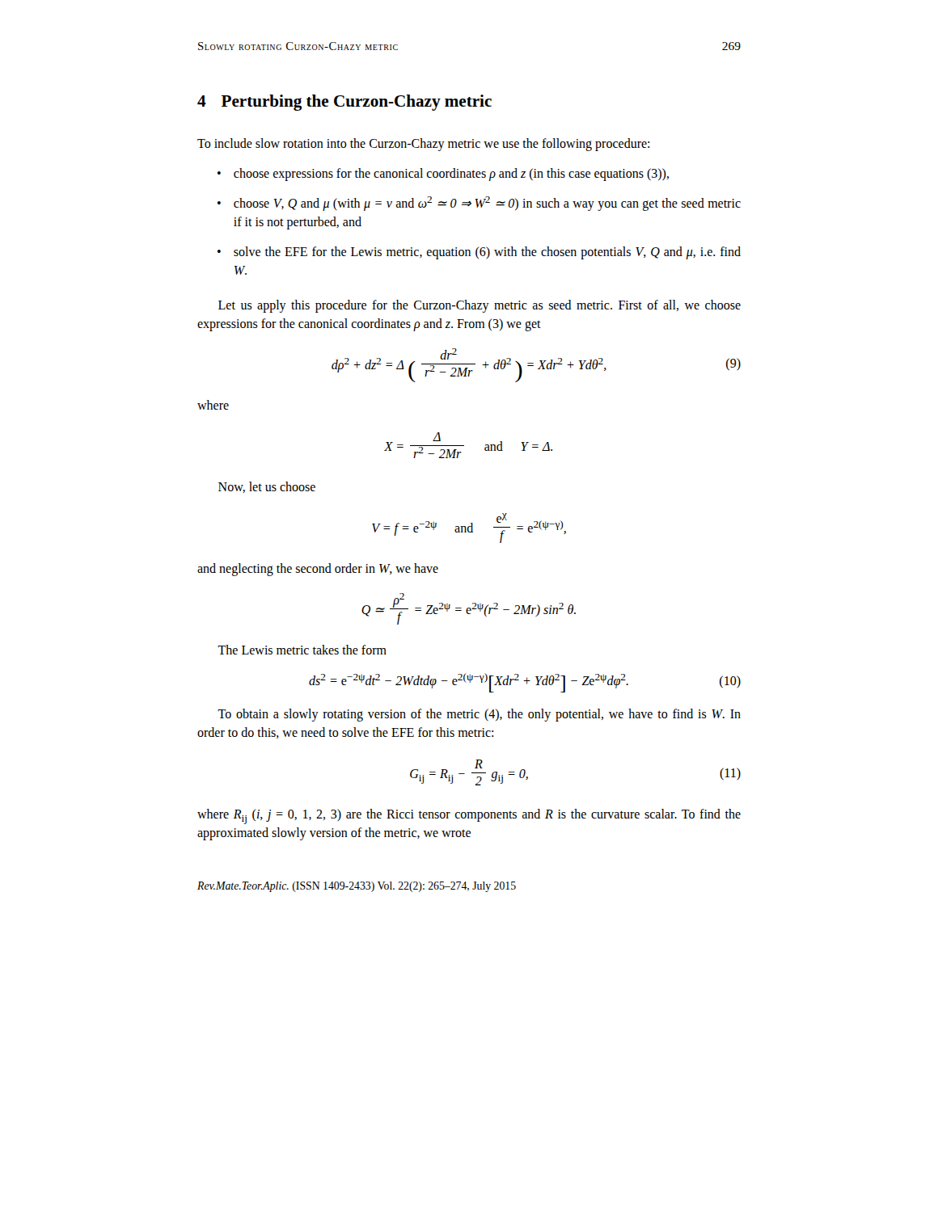Slowly rotating Curzon-Chazy metric 269
4 Perturbing the Curzon-Chazy metric
To include slow rotation into the Curzon-Chazy metric we use the following procedure:
choose expressions for the canonical coordinates ρ and z (in this case equations (3)),
choose V, Q and μ (with μ = ν and ω2 ≃ 0 ⇒ W2 ≃ 0) in such a way you can get the seed metric if it is not perturbed, and
solve the EFE for the Lewis metric, equation (6) with the chosen potentials V, Q and μ, i.e. find W.
Let us apply this procedure for the Curzon-Chazy metric as seed metric. First of all, we choose expressions for the canonical coordinates ρ and z. From (3) we get
dρ2 + dz2 = Δ ( dr2 r2 − 2Mr + dθ2 ) = Xdr2 + Ydθ2, (9)
where
X = Δr2 − 2Mr and Y = Δ.
Now, let us choose
V = f = e−2ψ and eχ f = e2(ψ−γ),
and neglecting the second order in W, we have
Q ≃ ρ2 f = Ze2ψ = e2ψ(r2 − 2Mr) sin2 θ.
The Lewis metric takes the form
ds2 = e−2ψdt2 − 2Wdtdφ − e2(ψ−γ)[Xdr2 + Ydθ2] − Ze2ψdφ2. (10)
To obtain a slowly rotating version of the metric (4), the only potential, we have to find is W. In order to do this, we need to solve the EFE for this metric:
Gij = Rij − R 2 gij = 0, (11)
where Rij (i, j = 0, 1, 2, 3) are the Ricci tensor components and R is the curvature scalar. To find the approximated slowly version of the metric, we wrote
Rev.Mate.Teor.Aplic. (ISSN 1409-2433) Vol. 22(2): 265–274, July 2015